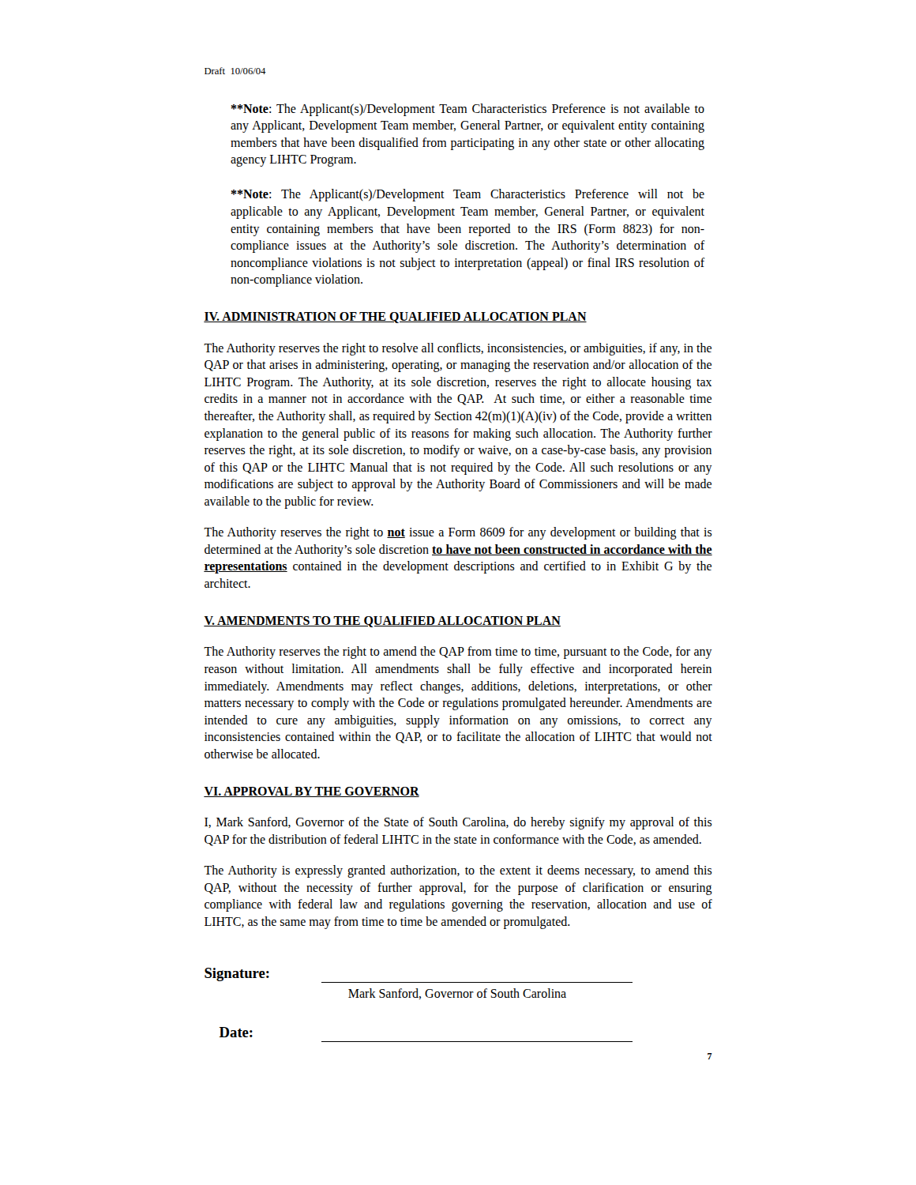Draft 10/06/04
**Note: The Applicant(s)/Development Team Characteristics Preference is not available to any Applicant, Development Team member, General Partner, or equivalent entity containing members that have been disqualified from participating in any other state or other allocating agency LIHTC Program.
**Note: The Applicant(s)/Development Team Characteristics Preference will not be applicable to any Applicant, Development Team member, General Partner, or equivalent entity containing members that have been reported to the IRS (Form 8823) for non-compliance issues at the Authority’s sole discretion. The Authority’s determination of noncompliance violations is not subject to interpretation (appeal) or final IRS resolution of non-compliance violation.
IV. ADMINISTRATION OF THE QUALIFIED ALLOCATION PLAN
The Authority reserves the right to resolve all conflicts, inconsistencies, or ambiguities, if any, in the QAP or that arises in administering, operating, or managing the reservation and/or allocation of the LIHTC Program. The Authority, at its sole discretion, reserves the right to allocate housing tax credits in a manner not in accordance with the QAP. At such time, or either a reasonable time thereafter, the Authority shall, as required by Section 42(m)(1)(A)(iv) of the Code, provide a written explanation to the general public of its reasons for making such allocation. The Authority further reserves the right, at its sole discretion, to modify or waive, on a case-by-case basis, any provision of this QAP or the LIHTC Manual that is not required by the Code. All such resolutions or any modifications are subject to approval by the Authority Board of Commissioners and will be made available to the public for review.
The Authority reserves the right to not issue a Form 8609 for any development or building that is determined at the Authority’s sole discretion to have not been constructed in accordance with the representations contained in the development descriptions and certified to in Exhibit G by the architect.
V. AMENDMENTS TO THE QUALIFIED ALLOCATION PLAN
The Authority reserves the right to amend the QAP from time to time, pursuant to the Code, for any reason without limitation. All amendments shall be fully effective and incorporated herein immediately. Amendments may reflect changes, additions, deletions, interpretations, or other matters necessary to comply with the Code or regulations promulgated hereunder. Amendments are intended to cure any ambiguities, supply information on any omissions, to correct any inconsistencies contained within the QAP, or to facilitate the allocation of LIHTC that would not otherwise be allocated.
VI. APPROVAL BY THE GOVERNOR
I, Mark Sanford, Governor of the State of South Carolina, do hereby signify my approval of this QAP for the distribution of federal LIHTC in the state in conformance with the Code, as amended.
The Authority is expressly granted authorization, to the extent it deems necessary, to amend this QAP, without the necessity of further approval, for the purpose of clarification or ensuring compliance with federal law and regulations governing the reservation, allocation and use of LIHTC, as the same may from time to time be amended or promulgated.
Signature:
Mark Sanford, Governor of South Carolina
Date:
7